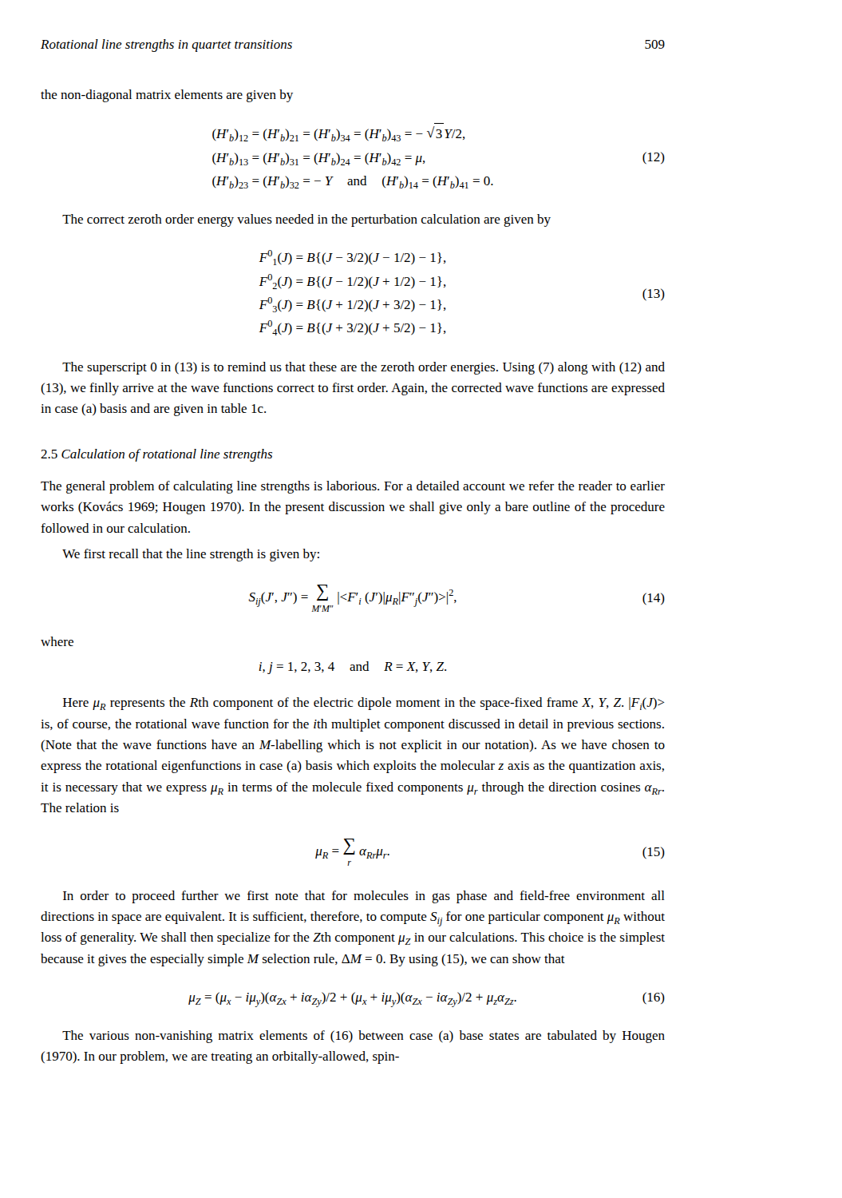Rotational line strengths in quartet transitions 509
the non-diagonal matrix elements are given by
(H′b)12 = (H′b)21 = (H′b)34 = (H′b)43 = − 3 Y/2,
(H′b)13 = (H′b)31 = (H′b)24 = (H′b)42 = μ,
(H′b)23 = (H′b)32 = − Y and (H′b)14 = (H′b)41 = 0.
(12)
The correct zeroth order energy values needed in the perturbation calculation are given by
F01(J) = B{(J − 3/2)(J − 1/2) − 1},
F02(J) = B{(J − 1/2)(J + 1/2) − 1},
F03(J) = B{(J + 1/2)(J + 3/2) − 1},
F04(J) = B{(J + 3/2)(J + 5/2) − 1},
(13)
The superscript 0 in (13) is to remind us that these are the zeroth order energies. Using (7) along with (12) and (13), we finlly arrive at the wave functions correct to first order. Again, the corrected wave functions are expressed in case (a) basis and are given in table 1c.
2.5 Calculation of rotational line strengths
The general problem of calculating line strengths is laborious. For a detailed account we refer the reader to earlier works (Kovács 1969; Hougen 1970). In the present discussion we shall give only a bare outline of the procedure followed in our calculation.
We first recall that the line strength is given by:
Sij(J′, J″) = ∑
M′M″ |<F′i (J′)|μR|F″j(J″)>|2,
(14)
where
i, j = 1, 2, 3, 4 and R = X, Y, Z.
Here μR represents the Rth component of the electric dipole moment in the space-fixed frame X, Y, Z. |Fi(J)> is, of course, the rotational wave function for the ith multiplet component discussed in detail in previous sections. (Note that the wave functions have an M-labelling which is not explicit in our notation). As we have chosen to express the rotational eigenfunctions in case (a) basis which exploits the molecular z axis as the quantization axis, it is necessary that we express μR in terms of the molecule fixed components μr through the direction cosines αRr. The relation is
μR = ∑
r αRrμr.
(15)
In order to proceed further we first note that for molecules in gas phase and field-free environment all directions in space are equivalent. It is sufficient, therefore, to compute Sij for one particular component μR without loss of generality. We shall then specialize for the Zth component μZ in our calculations. This choice is the simplest because it gives the especially simple M selection rule, ΔM = 0. By using (15), we can show that
μZ = (μx − iμy)(αZx + iαZy)/2 + (μx + iμy)(αZx − iαZy)/2 + μzαZz.
(16)
The various non-vanishing matrix elements of (16) between case (a) base states are tabulated by Hougen (1970). In our problem, we are treating an orbitally-allowed, spin-